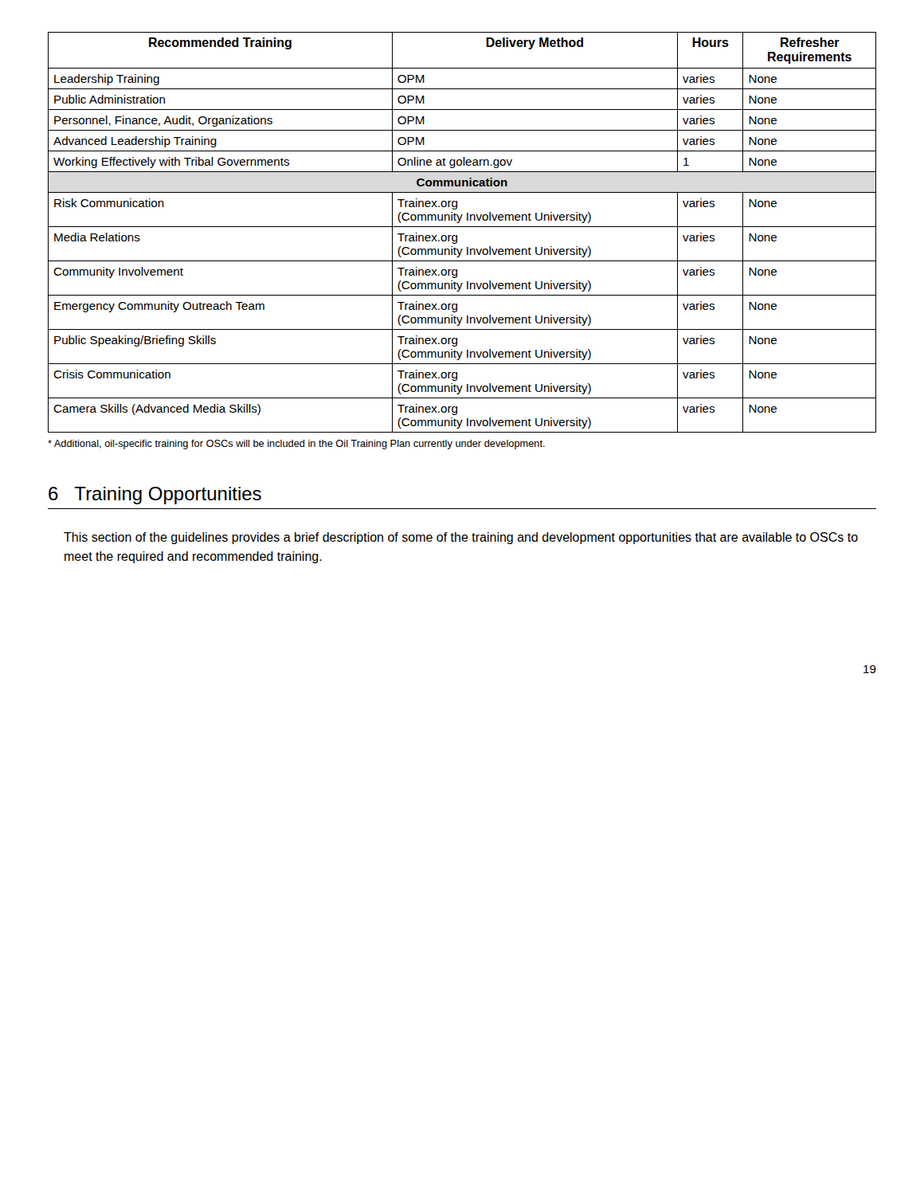| Recommended Training | Delivery Method | Hours | Refresher Requirements |
| --- | --- | --- | --- |
| Leadership Training | OPM | varies | None |
| Public Administration | OPM | varies | None |
| Personnel, Finance, Audit, Organizations | OPM | varies | None |
| Advanced Leadership Training | OPM | varies | None |
| Working Effectively with Tribal Governments | Online at golearn.gov | 1 | None |
| Communication |
| Risk Communication | Trainex.org (Community Involvement University) | varies | None |
| Media Relations | Trainex.org (Community Involvement University) | varies | None |
| Community Involvement | Trainex.org (Community Involvement University) | varies | None |
| Emergency Community Outreach Team | Trainex.org (Community Involvement University) | varies | None |
| Public Speaking/Briefing Skills | Trainex.org (Community Involvement University) | varies | None |
| Crisis Communication | Trainex.org (Community Involvement University) | varies | None |
| Camera Skills (Advanced Media Skills) | Trainex.org (Community Involvement University) | varies | None |
* Additional, oil-specific training for OSCs will be included in the Oil Training Plan currently under development.
6 Training Opportunities
This section of the guidelines provides a brief description of some of the training and development opportunities that are available to OSCs to meet the required and recommended training.
19